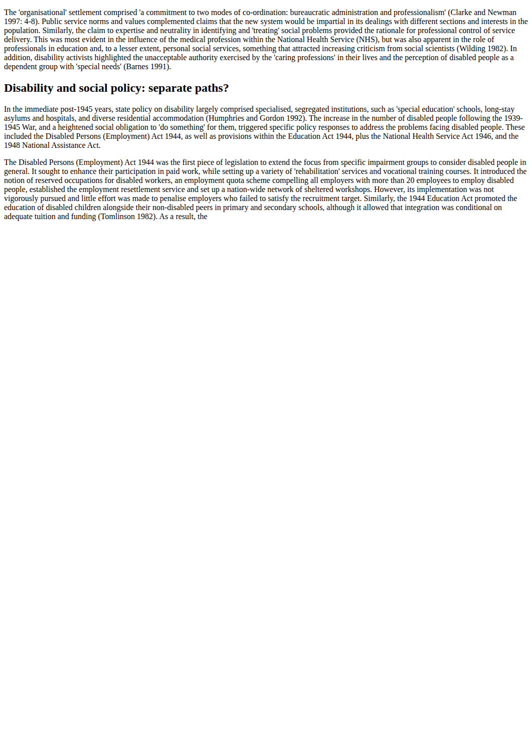The 'organisational' settlement comprised 'a commitment to two modes of co-ordination: bureaucratic administration and professionalism' (Clarke and Newman 1997: 4-8). Public service norms and values complemented claims that the new system would be impartial in its dealings with different sections and interests in the population. Similarly, the claim to expertise and neutrality in identifying and 'treating' social problems provided the rationale for professional control of service delivery. This was most evident in the influence of the medical profession within the National Health Service (NHS), but was also apparent in the role of professionals in education and, to a lesser extent, personal social services, something that attracted increasing criticism from social scientists (Wilding 1982). In addition, disability activists highlighted the unacceptable authority exercised by the 'caring professions' in their lives and the perception of disabled people as a dependent group with 'special needs' (Barnes 1991).
Disability and social policy: separate paths?
In the immediate post-1945 years, state policy on disability largely comprised specialised, segregated institutions, such as 'special education' schools, long-stay asylums and hospitals, and diverse residential accommodation (Humphries and Gordon 1992). The increase in the number of disabled people following the 1939-1945 War, and a heightened social obligation to 'do something' for them, triggered specific policy responses to address the problems facing disabled people. These included the Disabled Persons (Employment) Act 1944, as well as provisions within the Education Act 1944, plus the National Health Service Act 1946, and the 1948 National Assistance Act.
The Disabled Persons (Employment) Act 1944 was the first piece of legislation to extend the focus from specific impairment groups to consider disabled people in general. It sought to enhance their participation in paid work, while setting up a variety of 'rehabilitation' services and vocational training courses. It introduced the notion of reserved occupations for disabled workers, an employment quota scheme compelling all employers with more than 20 employees to employ disabled people, established the employment resettlement service and set up a nation-wide network of sheltered workshops. However, its implementation was not vigorously pursued and little effort was made to penalise employers who failed to satisfy the recruitment target. Similarly, the 1944 Education Act promoted the education of disabled children alongside their non-disabled peers in primary and secondary schools, although it allowed that integration was conditional on adequate tuition and funding (Tomlinson 1982). As a result, the